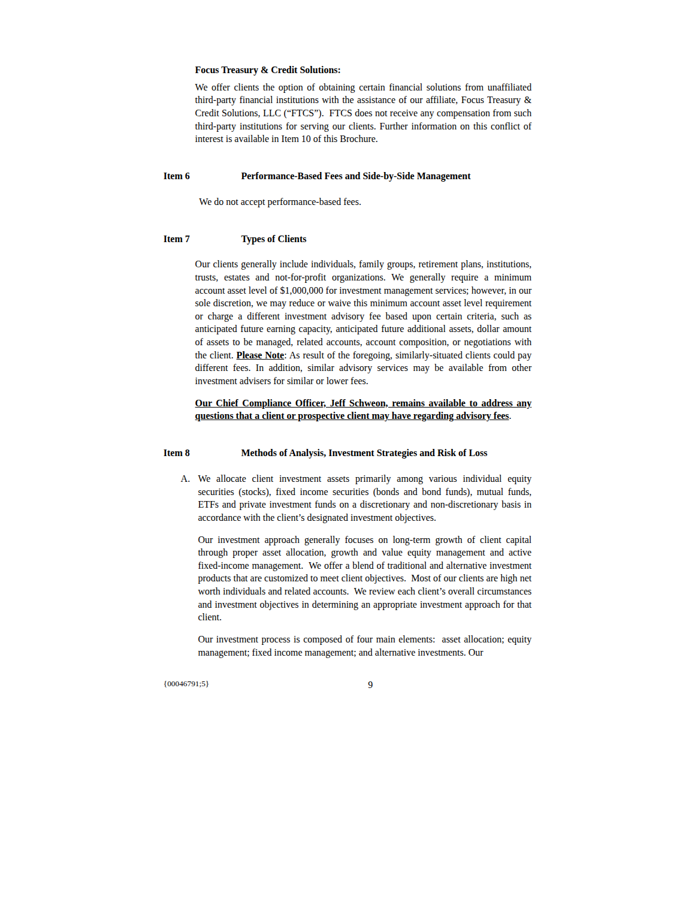Focus Treasury & Credit Solutions:
We offer clients the option of obtaining certain financial solutions from unaffiliated third-party financial institutions with the assistance of our affiliate, Focus Treasury & Credit Solutions, LLC (“FTCS”). FTCS does not receive any compensation from such third-party institutions for serving our clients. Further information on this conflict of interest is available in Item 10 of this Brochure.
Item 6 Performance-Based Fees and Side-by-Side Management
We do not accept performance-based fees.
Item 7 Types of Clients
Our clients generally include individuals, family groups, retirement plans, institutions, trusts, estates and not-for-profit organizations. We generally require a minimum account asset level of $1,000,000 for investment management services; however, in our sole discretion, we may reduce or waive this minimum account asset level requirement or charge a different investment advisory fee based upon certain criteria, such as anticipated future earning capacity, anticipated future additional assets, dollar amount of assets to be managed, related accounts, account composition, or negotiations with the client. Please Note: As result of the foregoing, similarly-situated clients could pay different fees. In addition, similar advisory services may be available from other investment advisers for similar or lower fees.
Our Chief Compliance Officer, Jeff Schweon, remains available to address any questions that a client or prospective client may have regarding advisory fees.
Item 8 Methods of Analysis, Investment Strategies and Risk of Loss
A.
We allocate client investment assets primarily among various individual equity securities (stocks), fixed income securities (bonds and bond funds), mutual funds, ETFs and private investment funds on a discretionary and non-discretionary basis in accordance with the client’s designated investment objectives.
Our investment approach generally focuses on long-term growth of client capital through proper asset allocation, growth and value equity management and active fixed-income management. We offer a blend of traditional and alternative investment products that are customized to meet client objectives. Most of our clients are high net worth individuals and related accounts. We review each client’s overall circumstances and investment objectives in determining an appropriate investment approach for that client.
Our investment process is composed of four main elements: asset allocation; equity management; fixed income management; and alternative investments. Our
{00046791;5}
9